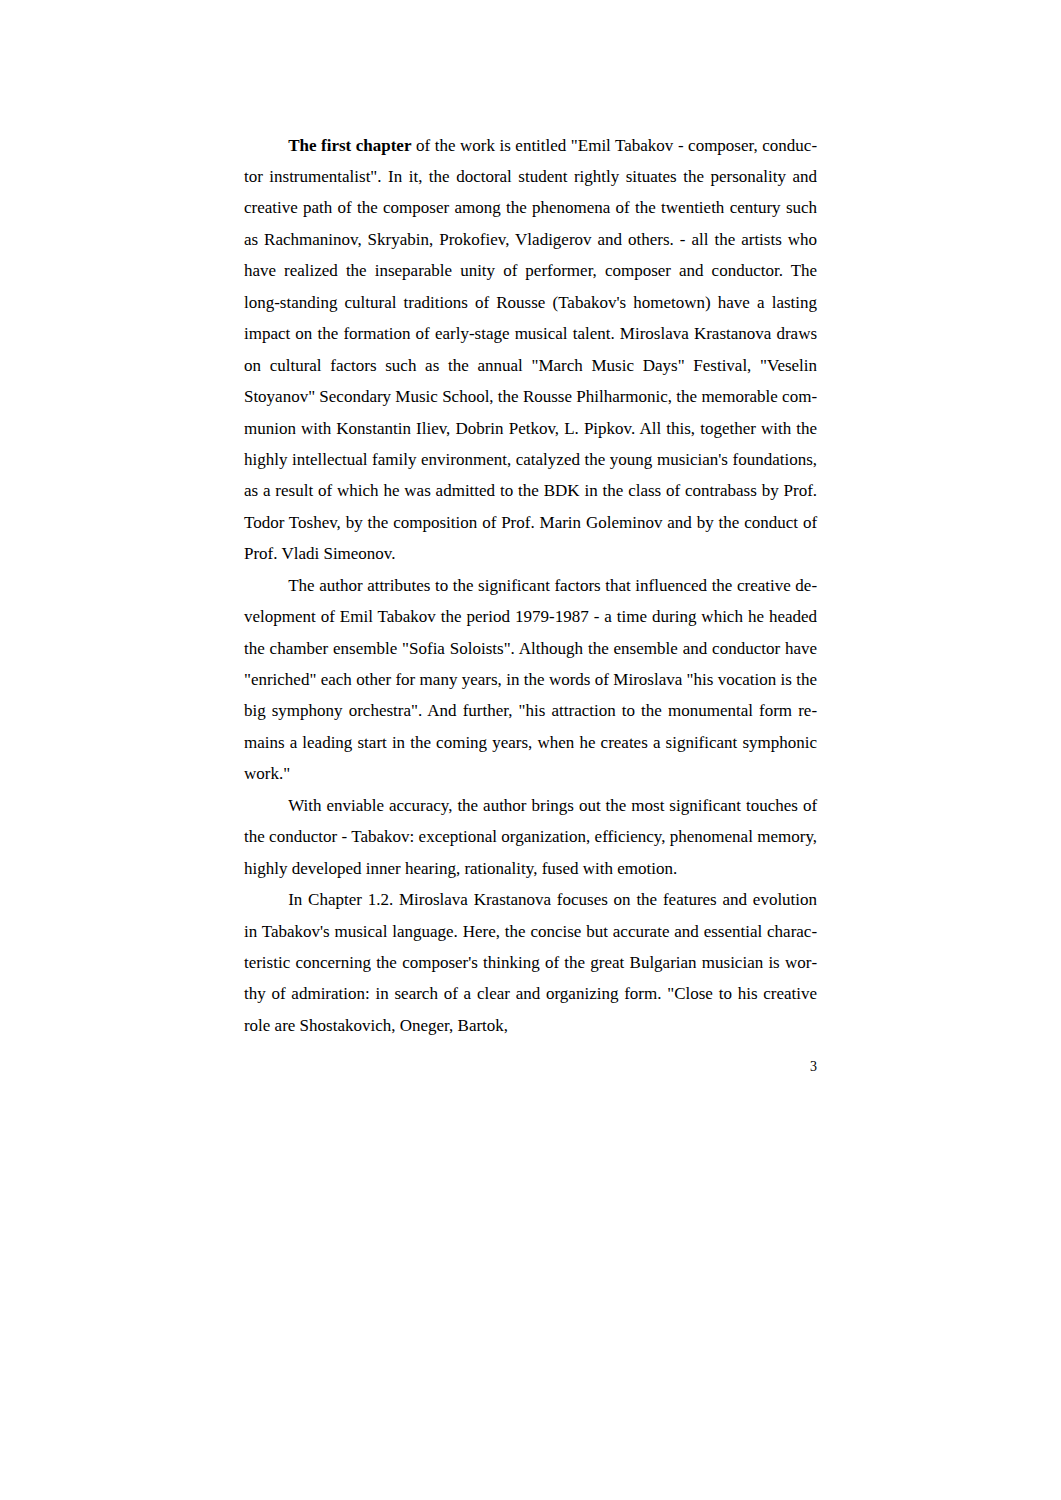The first chapter of the work is entitled "Emil Tabakov - composer, conductor instrumentalist". In it, the doctoral student rightly situates the personality and creative path of the composer among the phenomena of the twentieth century such as Rachmaninov, Skryabin, Prokofiev, Vladigerov and others. - all the artists who have realized the inseparable unity of performer, composer and conductor. The long-standing cultural traditions of Rousse (Tabakov's hometown) have a lasting impact on the formation of early-stage musical talent. Miroslava Krastanova draws on cultural factors such as the annual "March Music Days" Festival, "Veselin Stoyanov" Secondary Music School, the Rousse Philharmonic, the memorable communion with Konstantin Iliev, Dobrin Petkov, L. Pipkov. All this, together with the highly intellectual family environment, catalyzed the young musician's foundations, as a result of which he was admitted to the BDK in the class of contrabass by Prof. Todor Toshev, by the composition of Prof. Marin Goleminov and by the conduct of Prof. Vladi Simeonov.
The author attributes to the significant factors that influenced the creative development of Emil Tabakov the period 1979-1987 - a time during which he headed the chamber ensemble "Sofia Soloists". Although the ensemble and conductor have "enriched" each other for many years, in the words of Miroslava "his vocation is the big symphony orchestra". And further, "his attraction to the monumental form remains a leading start in the coming years, when he creates a significant symphonic work."
With enviable accuracy, the author brings out the most significant touches of the conductor - Tabakov: exceptional organization, efficiency, phenomenal memory, highly developed inner hearing, rationality, fused with emotion.
In Chapter 1.2. Miroslava Krastanova focuses on the features and evolution in Tabakov's musical language. Here, the concise but accurate and essential characteristic concerning the composer's thinking of the great Bulgarian musician is worthy of admiration: in search of a clear and organizing form. "Close to his creative role are Shostakovich, Oneger, Bartok,
3